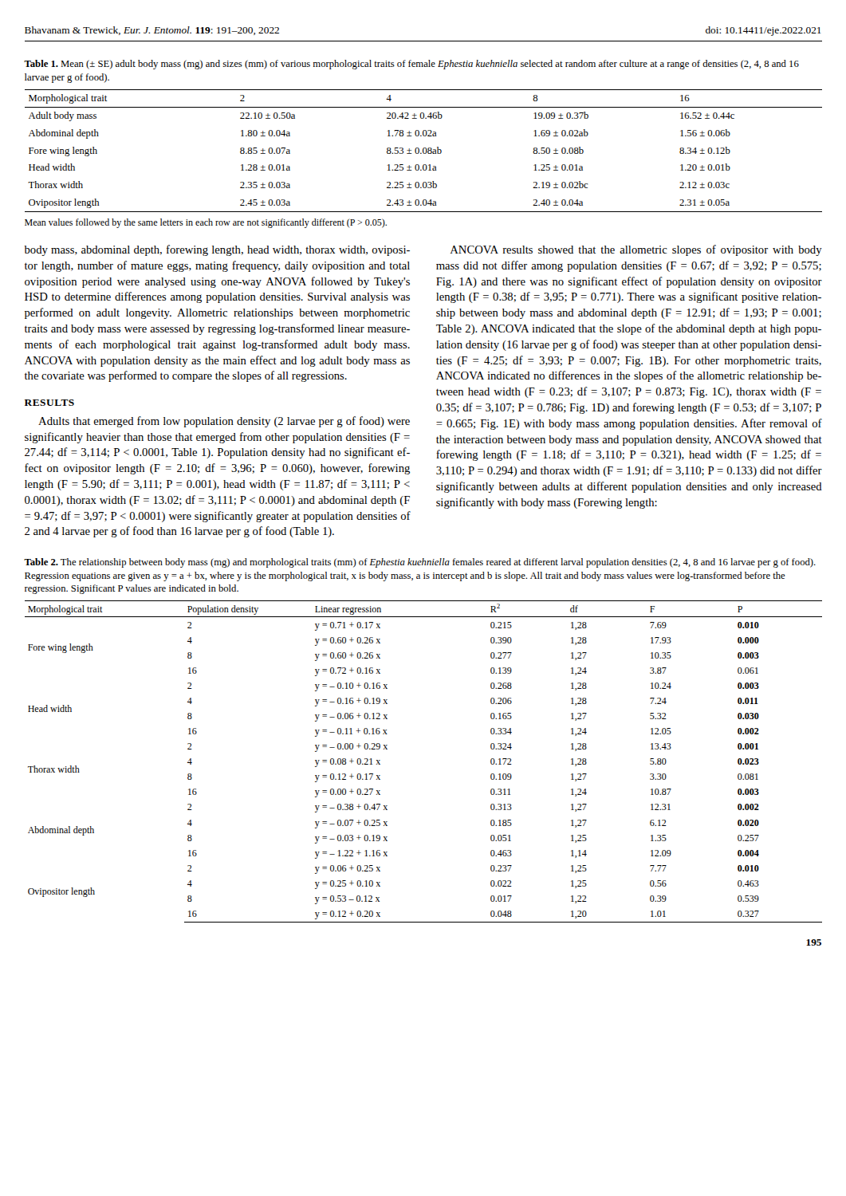Bhavanam & Trewick, Eur. J. Entomol. 119: 191–200, 2022
doi: 10.14411/eje.2022.021
Table 1. Mean (± SE) adult body mass (mg) and sizes (mm) of various morphological traits of female Ephestia kuehniella selected at random after culture at a range of densities (2, 4, 8 and 16 larvae per g of food).
| Morphological trait | 2 | 4 | 8 | 16 |
| --- | --- | --- | --- | --- |
| Adult body mass | 22.10 ± 0.50a | 20.42 ± 0.46b | 19.09 ± 0.37b | 16.52 ± 0.44c |
| Abdominal depth | 1.80 ± 0.04a | 1.78 ± 0.02a | 1.69 ± 0.02ab | 1.56 ± 0.06b |
| Fore wing length | 8.85 ± 0.07a | 8.53 ± 0.08ab | 8.50 ± 0.08b | 8.34 ± 0.12b |
| Head width | 1.28 ± 0.01a | 1.25 ± 0.01a | 1.25 ± 0.01a | 1.20 ± 0.01b |
| Thorax width | 2.35 ± 0.03a | 2.25 ± 0.03b | 2.19 ± 0.02bc | 2.12 ± 0.03c |
| Ovipositor length | 2.45 ± 0.03a | 2.43 ± 0.04a | 2.40 ± 0.04a | 2.31 ± 0.05a |
Mean values followed by the same letters in each row are not significantly different (P > 0.05).
body mass, abdominal depth, forewing length, head width, thorax width, ovipositor length, number of mature eggs, mating frequency, daily oviposition and total oviposition period were analysed using one-way ANOVA followed by Tukey's HSD to determine differences among population densities. Survival analysis was performed on adult longevity. Allometric relationships between morphometric traits and body mass were assessed by regressing log-transformed linear measurements of each morphological trait against log-transformed adult body mass. ANCOVA with population density as the main effect and log adult body mass as the covariate was performed to compare the slopes of all regressions.
Results
Adults that emerged from low population density (2 larvae per g of food) were significantly heavier than those that emerged from other population densities (F = 27.44; df = 3,114; P < 0.0001, Table 1). Population density had no significant effect on ovipositor length (F = 2.10; df = 3,96; P = 0.060), however, forewing length (F = 5.90; df = 3,111; P = 0.001), head width (F = 11.87; df = 3,111; P < 0.0001), thorax width (F = 13.02; df = 3,111; P < 0.0001) and abdominal depth (F = 9.47; df = 3,97; P < 0.0001) were significantly greater at population densities of 2 and 4 larvae per g of food than 16 larvae per g of food (Table 1).
ANCOVA results showed that the allometric slopes of ovipositor with body mass did not differ among population densities (F = 0.67; df = 3,92; P = 0.575; Fig. 1A) and there was no significant effect of population density on ovipositor length (F = 0.38; df = 3,95; P = 0.771). There was a significant positive relationship between body mass and abdominal depth (F = 12.91; df = 1,93; P = 0.001; Table 2). ANCOVA indicated that the slope of the abdominal depth at high population density (16 larvae per g of food) was steeper than at other population densities (F = 4.25; df = 3,93; P = 0.007; Fig. 1B). For other morphometric traits, ANCOVA indicated no differences in the slopes of the allometric relationship between head width (F = 0.23; df = 3,107; P = 0.873; Fig. 1C), thorax width (F = 0.35; df = 3,107; P = 0.786; Fig. 1D) and forewing length (F = 0.53; df = 3,107; P = 0.665; Fig. 1E) with body mass among population densities. After removal of the interaction between body mass and population density, ANCOVA showed that forewing length (F = 1.18; df = 3,110; P = 0.321), head width (F = 1.25; df = 3,110; P = 0.294) and thorax width (F = 1.91; df = 3,110; P = 0.133) did not differ significantly between adults at different population densities and only increased significantly with body mass (Forewing length:
Table 2. The relationship between body mass (mg) and morphological traits (mm) of Ephestia kuehniella females reared at different larval population densities (2, 4, 8 and 16 larvae per g of food). Regression equations are given as y = a + bx, where y is the morphological trait, x is body mass, a is intercept and b is slope. All trait and body mass values were log-transformed before the regression. Significant P values are indicated in bold.
| Morphological trait | Population density | Linear regression | R 2 | df | F | P |
| --- | --- | --- | --- | --- | --- | --- |
| Fore wing length | 2 | y = 0.71 + 0.17 x | 0.215 | 1,28 | 7.69 | 0.010 |
| 4 | y = 0.60 + 0.26 x | 0.390 | 1,28 | 17.93 | 0.000 |
| 8 | y = 0.60 + 0.26 x | 0.277 | 1,27 | 10.35 | 0.003 |
| 16 | y = 0.72 + 0.16 x | 0.139 | 1,24 | 3.87 | 0.061 |
| Head width | 2 | y = – 0.10 + 0.16 x | 0.268 | 1,28 | 10.24 | 0.003 |
| 4 | y = – 0.16 + 0.19 x | 0.206 | 1,28 | 7.24 | 0.011 |
| 8 | y = – 0.06 + 0.12 x | 0.165 | 1,27 | 5.32 | 0.030 |
| 16 | y = – 0.11 + 0.16 x | 0.334 | 1,24 | 12.05 | 0.002 |
| Thorax width | 2 | y = – 0.00 + 0.29 x | 0.324 | 1,28 | 13.43 | 0.001 |
| 4 | y = 0.08 + 0.21 x | 0.172 | 1,28 | 5.80 | 0.023 |
| 8 | y = 0.12 + 0.17 x | 0.109 | 1,27 | 3.30 | 0.081 |
| 16 | y = 0.00 + 0.27 x | 0.311 | 1,24 | 10.87 | 0.003 |
| Abdominal depth | 2 | y = – 0.38 + 0.47 x | 0.313 | 1,27 | 12.31 | 0.002 |
| 4 | y = – 0.07 + 0.25 x | 0.185 | 1,27 | 6.12 | 0.020 |
| 8 | y = – 0.03 + 0.19 x | 0.051 | 1,25 | 1.35 | 0.257 |
| 16 | y = – 1.22 + 1.16 x | 0.463 | 1,14 | 12.09 | 0.004 |
| Ovipositor length | 2 | y = 0.06 + 0.25 x | 0.237 | 1,25 | 7.77 | 0.010 |
| 4 | y = 0.25 + 0.10 x | 0.022 | 1,25 | 0.56 | 0.463 |
| 8 | y = 0.53 – 0.12 x | 0.017 | 1,22 | 0.39 | 0.539 |
| 16 | y = 0.12 + 0.20 x | 0.048 | 1,20 | 1.01 | 0.327 |
195